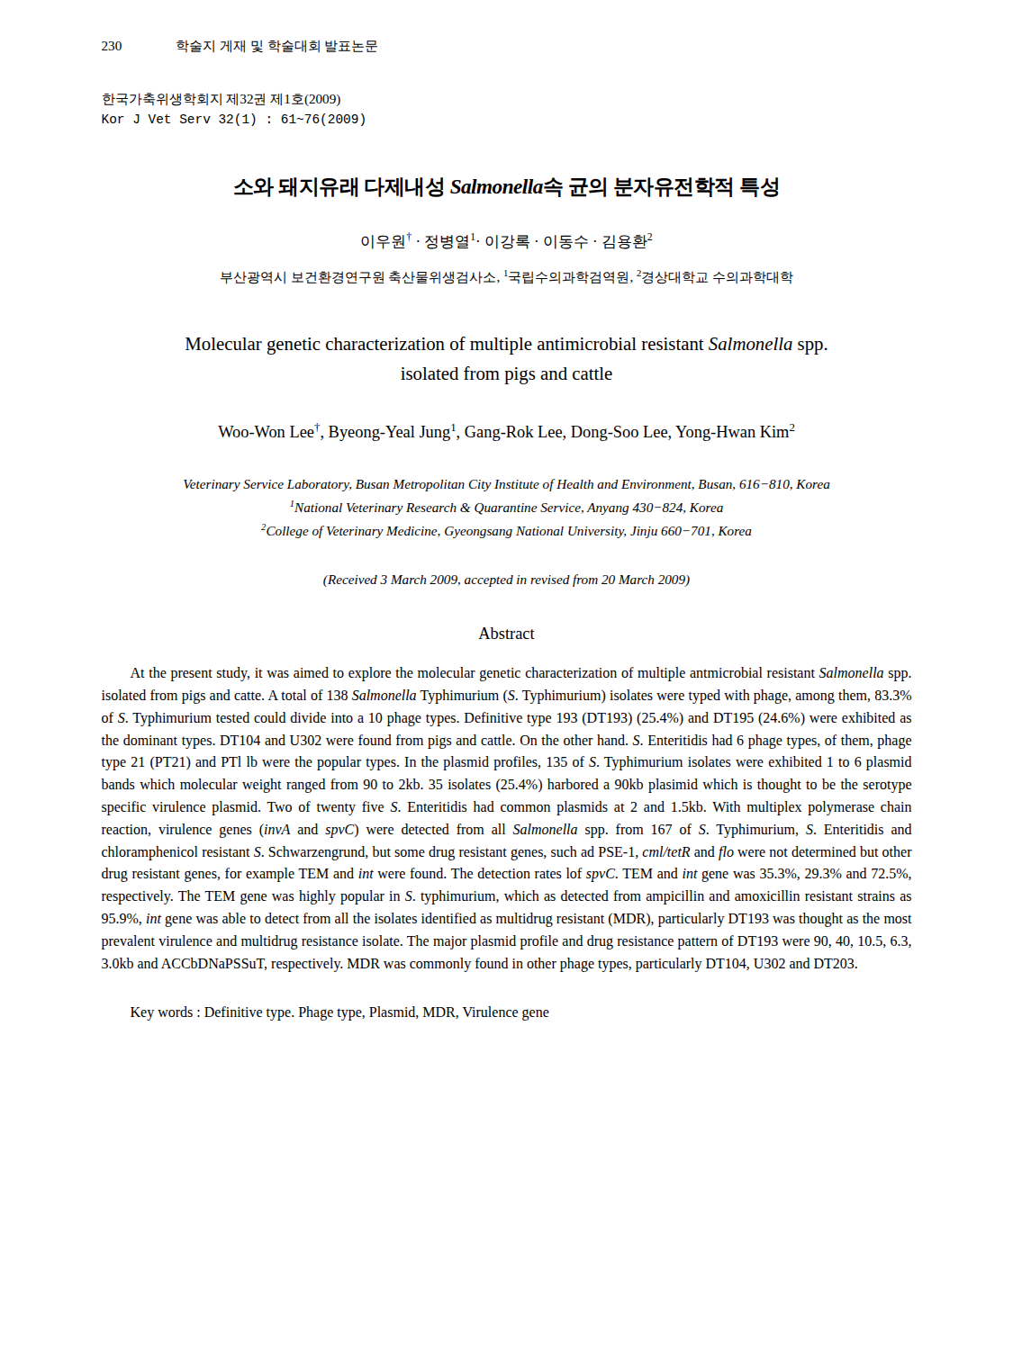230 학술지 게재 및 학술대회 발표논문
한국가축위생학회지 제32권 제1호(2009) Kor J Vet Serv 32(1) : 61~76(2009)
소와 돼지유래 다제내성 Salmonella속 균의 분자유전학적 특성
이우원† · 정병열1· 이강록 · 이동수 · 김용환2
부산광역시 보건환경연구원 축산물위생검사소, 1국립수의과학검역원, 2경상대학교 수의과학대학
Molecular genetic characterization of multiple antimicrobial resistant Salmonella spp.
isolated from pigs and cattle
Woo-Won Lee†, Byeong-Yeal Jung1, Gang-Rok Lee, Dong-Soo Lee, Yong-Hwan Kim2
Veterinary Service Laboratory, Busan Metropolitan City Institute of Health and Environment, Busan, 616−810, Korea
1National Veterinary Research & Quarantine Service, Anyang 430−824, Korea
2College of Veterinary Medicine, Gyeongsang National University, Jinju 660−701, Korea
(Received 3 March 2009, accepted in revised from 20 March 2009)
Abstract
At the present study, it was aimed to explore the molecular genetic characterization of multiple antmicrobial resistant Salmonella spp. isolated from pigs and catte. A total of 138 Salmonella Typhimurium (S. Typhimurium) isolates were typed with phage, among them, 83.3% of S. Typhimurium tested could divide into a 10 phage types. Definitive type 193 (DT193) (25.4%) and DT195 (24.6%) were exhibited as the dominant types. DT104 and U302 were found from pigs and cattle. On the other hand. S. Enteritidis had 6 phage types, of them, phage type 21 (PT21) and PTl lb were the popular types. In the plasmid profiles, 135 of S. Typhimurium isolates were exhibited 1 to 6 plasmid bands which molecular weight ranged from 90 to 2kb. 35 isolates (25.4%) harbored a 90kb plasimid which is thought to be the serotype specific virulence plasmid. Two of twenty five S. Enteritidis had common plasmids at 2 and 1.5kb. With multiplex polymerase chain reaction, virulence genes (invA and spvC) were detected from all Salmonella spp. from 167 of S. Typhimurium, S. Enteritidis and chloramphenicol resistant S. Schwarzengrund, but some drug resistant genes, such ad PSE-1, cml/tetR and flo were not determined but other drug resistant genes, for example TEM and int were found. The detection rates lof spvC. TEM and int gene was 35.3%, 29.3% and 72.5%, respectively. The TEM gene was highly popular in S. typhimurium, which as detected from ampicillin and amoxicillin resistant strains as 95.9%, int gene was able to detect from all the isolates identified as multidrug resistant (MDR), particularly DT193 was thought as the most prevalent virulence and multidrug resistance isolate. The major plasmid profile and drug resistance pattern of DT193 were 90, 40, 10.5, 6.3, 3.0kb and ACCbDNaPSSuT, respectively. MDR was commonly found in other phage types, particularly DT104, U302 and DT203.
Key words : Definitive type. Phage type, Plasmid, MDR, Virulence gene